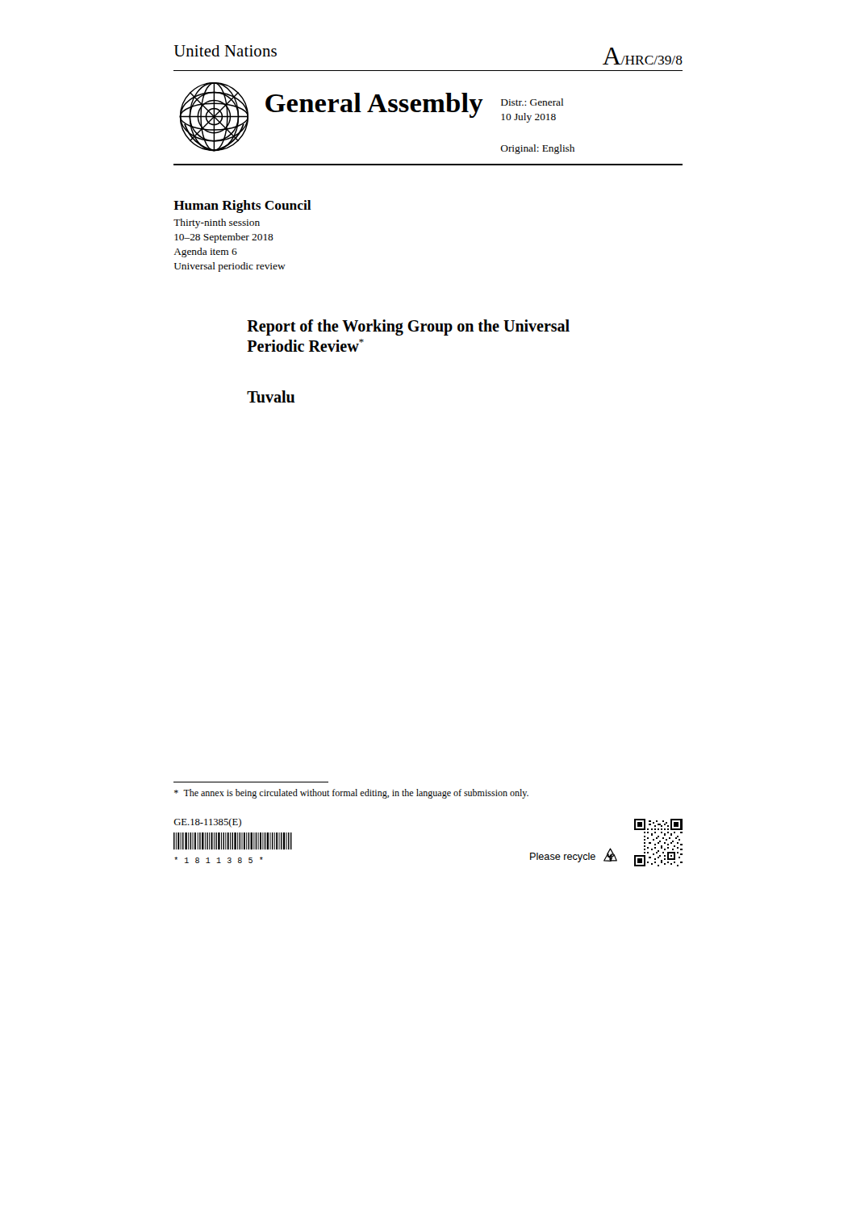United Nations
A/HRC/39/8
General Assembly
Distr.: General
10 July 2018
Original: English
Human Rights Council
Thirty-ninth session
10–28 September 2018
Agenda item 6
Universal periodic review
Report of the Working Group on the Universal Periodic Review*
Tuvalu
* The annex is being circulated without formal editing, in the language of submission only.
GE.18-11385(E)
* 1 8 1 1 3 8 5 *
Please recycle